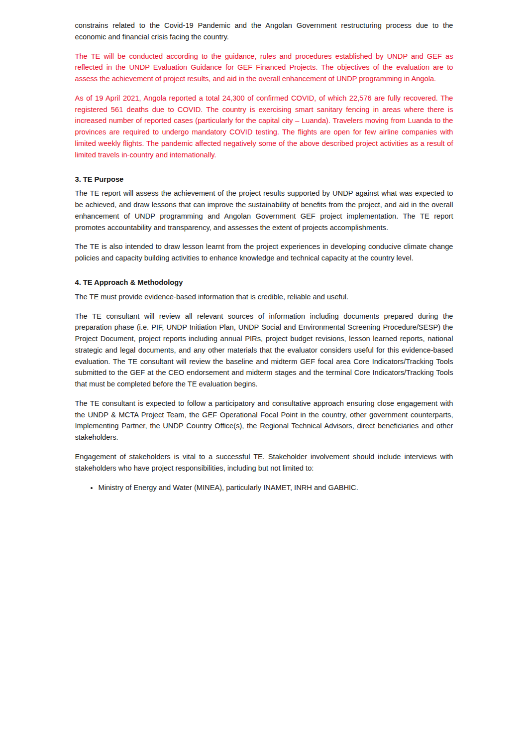constrains related to the Covid-19 Pandemic and the Angolan Government restructuring process due to the economic and financial crisis facing the country.
The TE will be conducted according to the guidance, rules and procedures established by UNDP and GEF as reflected in the UNDP Evaluation Guidance for GEF Financed Projects. The objectives of the evaluation are to assess the achievement of project results, and aid in the overall enhancement of UNDP programming in Angola.
As of 19 April 2021, Angola reported a total 24,300 of confirmed COVID, of which 22,576 are fully recovered. The registered 561 deaths due to COVID. The country is exercising smart sanitary fencing in areas where there is increased number of reported cases (particularly for the capital city – Luanda). Travelers moving from Luanda to the provinces are required to undergo mandatory COVID testing. The flights are open for few airline companies with limited weekly flights. The pandemic affected negatively some of the above described project activities as a result of limited travels in-country and internationally.
3. TE Purpose
The TE report will assess the achievement of the project results supported by UNDP against what was expected to be achieved, and draw lessons that can improve the sustainability of benefits from the project, and aid in the overall enhancement of UNDP programming and Angolan Government GEF project implementation. The TE report promotes accountability and transparency, and assesses the extent of projects accomplishments.
The TE is also intended to draw lesson learnt from the project experiences in developing conducive climate change policies and capacity building activities to enhance knowledge and technical capacity at the country level.
4. TE Approach & Methodology
The TE must provide evidence-based information that is credible, reliable and useful.
The TE consultant will review all relevant sources of information including documents prepared during the preparation phase (i.e. PIF, UNDP Initiation Plan, UNDP Social and Environmental Screening Procedure/SESP) the Project Document, project reports including annual PIRs, project budget revisions, lesson learned reports, national strategic and legal documents, and any other materials that the evaluator considers useful for this evidence-based evaluation. The TE consultant will review the baseline and midterm GEF focal area Core Indicators/Tracking Tools submitted to the GEF at the CEO endorsement and midterm stages and the terminal Core Indicators/Tracking Tools that must be completed before the TE evaluation begins.
The TE consultant is expected to follow a participatory and consultative approach ensuring close engagement with the UNDP & MCTA Project Team, the GEF Operational Focal Point in the country, other government counterparts, Implementing Partner, the UNDP Country Office(s), the Regional Technical Advisors, direct beneficiaries and other stakeholders.
Engagement of stakeholders is vital to a successful TE. Stakeholder involvement should include interviews with stakeholders who have project responsibilities, including but not limited to:
Ministry of Energy and Water (MINEA), particularly INAMET, INRH and GABHIC.